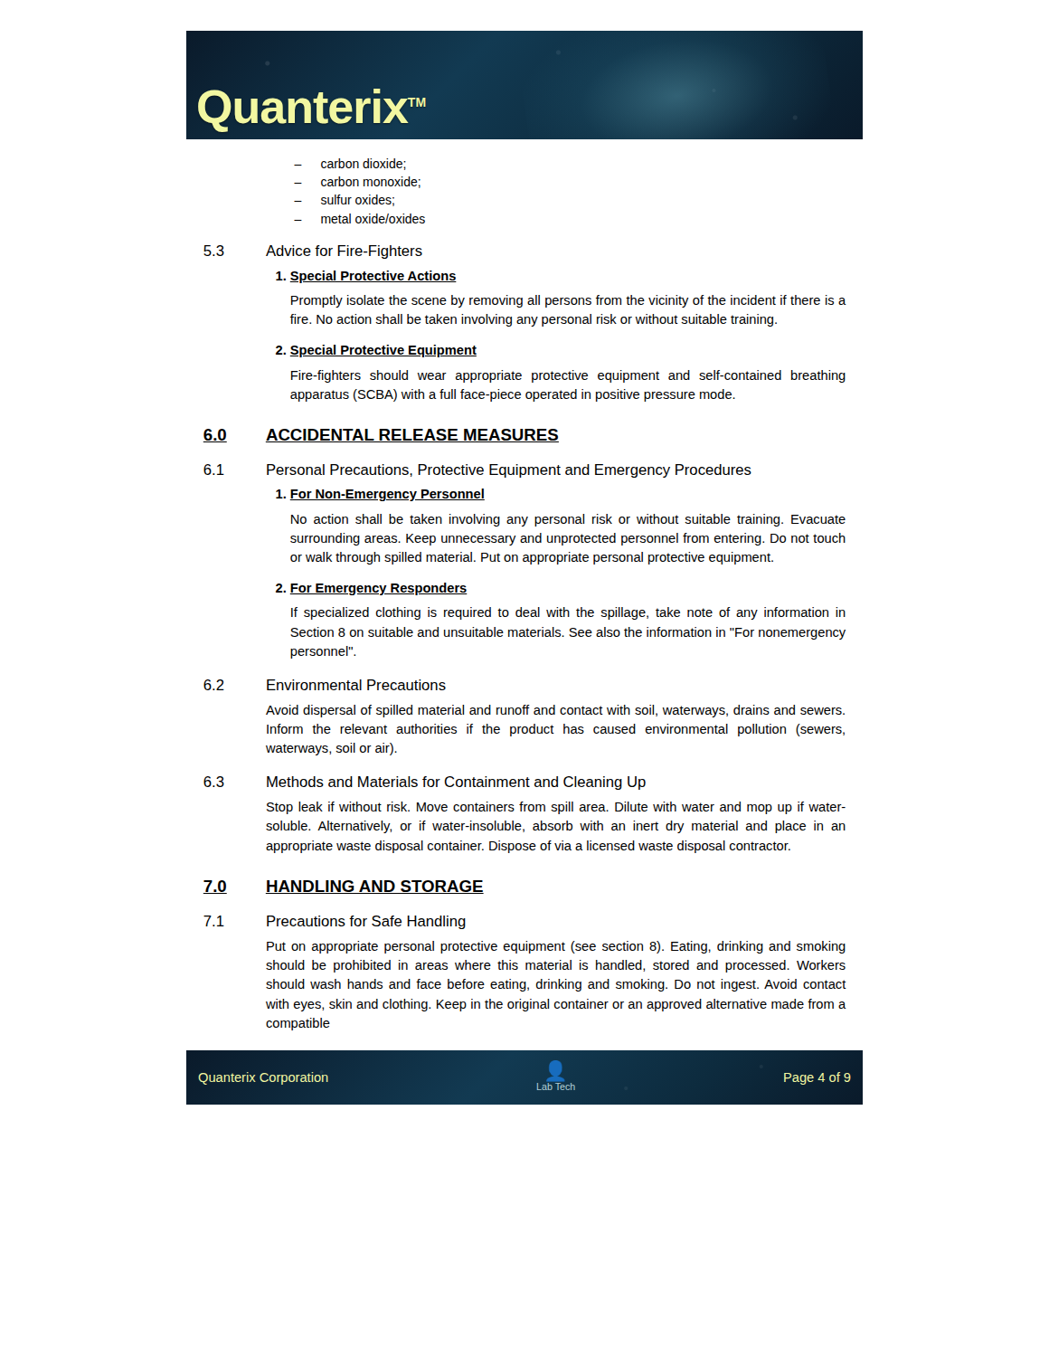QuanterixTM
carbon dioxide;
carbon monoxide;
sulfur oxides;
metal oxide/oxides
5.3 Advice for Fire-Fighters
Special Protective Actions
Promptly isolate the scene by removing all persons from the vicinity of the incident if there is a fire. No action shall be taken involving any personal risk or without suitable training.
Special Protective Equipment
Fire-fighters should wear appropriate protective equipment and self-contained breathing apparatus (SCBA) with a full face-piece operated in positive pressure mode.
6.0 ACCIDENTAL RELEASE MEASURES
6.1 Personal Precautions, Protective Equipment and Emergency Procedures
For Non-Emergency Personnel
No action shall be taken involving any personal risk or without suitable training. Evacuate surrounding areas. Keep unnecessary and unprotected personnel from entering. Do not touch or walk through spilled material. Put on appropriate personal protective equipment.
For Emergency Responders
If specialized clothing is required to deal with the spillage, take note of any information in Section 8 on suitable and unsuitable materials. See also the information in "For nonemergency personnel".
6.2 Environmental Precautions
Avoid dispersal of spilled material and runoff and contact with soil, waterways, drains and sewers. Inform the relevant authorities if the product has caused environmental pollution (sewers, waterways, soil or air).
6.3 Methods and Materials for Containment and Cleaning Up
Stop leak if without risk. Move containers from spill area. Dilute with water and mop up if water-soluble. Alternatively, or if water-insoluble, absorb with an inert dry material and place in an appropriate waste disposal container. Dispose of via a licensed waste disposal contractor.
7.0 HANDLING AND STORAGE
7.1 Precautions for Safe Handling
Put on appropriate personal protective equipment (see section 8). Eating, drinking and smoking should be prohibited in areas where this material is handled, stored and processed. Workers should wash hands and face before eating, drinking and smoking. Do not ingest. Avoid contact with eyes, skin and clothing. Keep in the original container or an approved alternative made from a compatible
Quanterix Corporation
👤 Lab Tech
Page 4 of 9